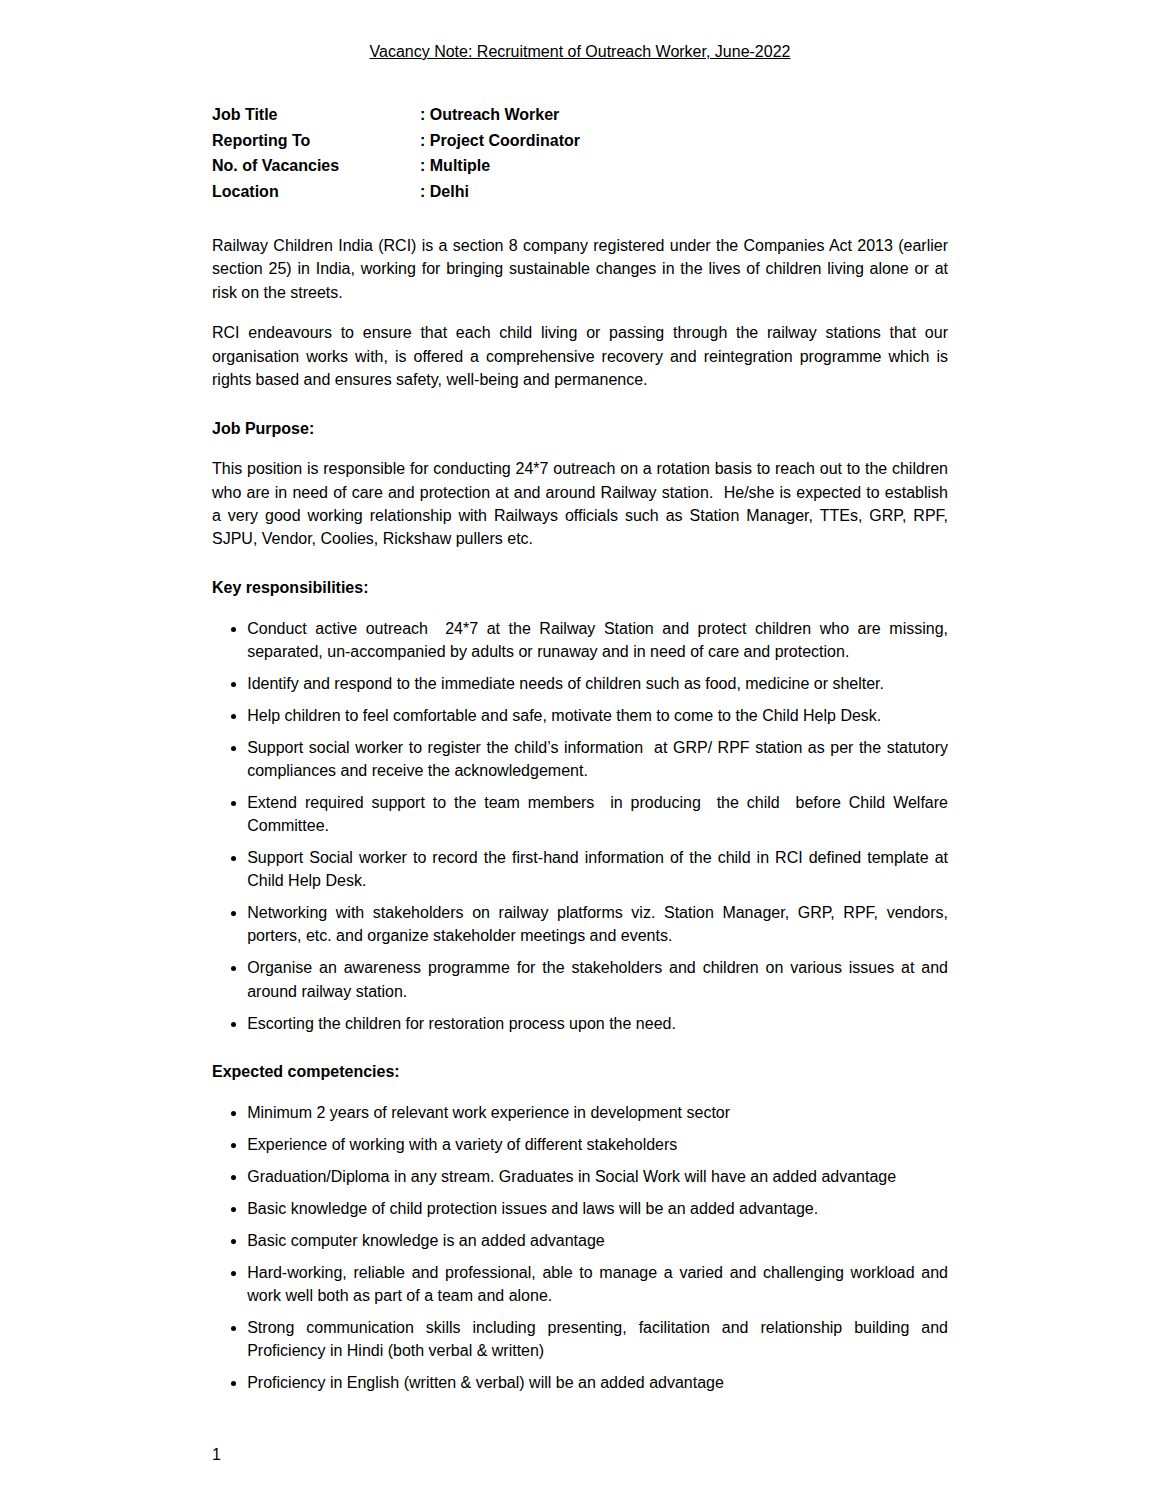Vacancy Note: Recruitment of Outreach Worker, June-2022
| Job Title | : Outreach Worker |
| Reporting To | : Project Coordinator |
| No. of Vacancies | : Multiple |
| Location | : Delhi |
Railway Children India (RCI) is a section 8 company registered under the Companies Act 2013 (earlier section 25) in India, working for bringing sustainable changes in the lives of children living alone or at risk on the streets.
RCI endeavours to ensure that each child living or passing through the railway stations that our organisation works with, is offered a comprehensive recovery and reintegration programme which is rights based and ensures safety, well-being and permanence.
Job Purpose:
This position is responsible for conducting 24*7 outreach on a rotation basis to reach out to the children who are in need of care and protection at and around Railway station. He/she is expected to establish a very good working relationship with Railways officials such as Station Manager, TTEs, GRP, RPF, SJPU, Vendor, Coolies, Rickshaw pullers etc.
Key responsibilities:
Conduct active outreach 24*7 at the Railway Station and protect children who are missing, separated, un-accompanied by adults or runaway and in need of care and protection.
Identify and respond to the immediate needs of children such as food, medicine or shelter.
Help children to feel comfortable and safe, motivate them to come to the Child Help Desk.
Support social worker to register the child’s information at GRP/ RPF station as per the statutory compliances and receive the acknowledgement.
Extend required support to the team members in producing the child before Child Welfare Committee.
Support Social worker to record the first-hand information of the child in RCI defined template at Child Help Desk.
Networking with stakeholders on railway platforms viz. Station Manager, GRP, RPF, vendors, porters, etc. and organize stakeholder meetings and events.
Organise an awareness programme for the stakeholders and children on various issues at and around railway station.
Escorting the children for restoration process upon the need.
Expected competencies:
Minimum 2 years of relevant work experience in development sector
Experience of working with a variety of different stakeholders
Graduation/Diploma in any stream. Graduates in Social Work will have an added advantage
Basic knowledge of child protection issues and laws will be an added advantage.
Basic computer knowledge is an added advantage
Hard-working, reliable and professional, able to manage a varied and challenging workload and work well both as part of a team and alone.
Strong communication skills including presenting, facilitation and relationship building and Proficiency in Hindi (both verbal & written)
Proficiency in English (written & verbal) will be an added advantage
1